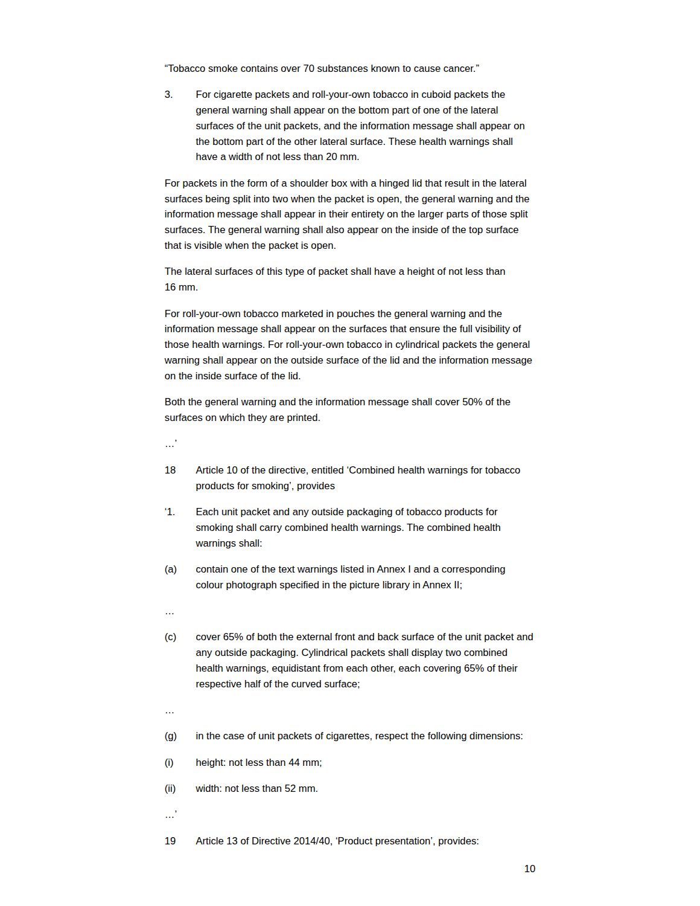“Tobacco smoke contains over 70 substances known to cause cancer.”
3. For cigarette packets and roll-your-own tobacco in cuboid packets the general warning shall appear on the bottom part of one of the lateral surfaces of the unit packets, and the information message shall appear on the bottom part of the other lateral surface. These health warnings shall have a width of not less than 20 mm.
For packets in the form of a shoulder box with a hinged lid that result in the lateral surfaces being split into two when the packet is open, the general warning and the information message shall appear in their entirety on the larger parts of those split surfaces. The general warning shall also appear on the inside of the top surface that is visible when the packet is open.
The lateral surfaces of this type of packet shall have a height of not less than 16 mm.
For roll-your-own tobacco marketed in pouches the general warning and the information message shall appear on the surfaces that ensure the full visibility of those health warnings. For roll-your-own tobacco in cylindrical packets the general warning shall appear on the outside surface of the lid and the information message on the inside surface of the lid.
Both the general warning and the information message shall cover 50% of the surfaces on which they are printed.
…’
18 Article 10 of the directive, entitled ‘Combined health warnings for tobacco products for smoking’, provides
‘1. Each unit packet and any outside packaging of tobacco products for smoking shall carry combined health warnings. The combined health warnings shall:
(a) contain one of the text warnings listed in Annex I and a corresponding colour photograph specified in the picture library in Annex II;
…
(c) cover 65% of both the external front and back surface of the unit packet and any outside packaging. Cylindrical packets shall display two combined health warnings, equidistant from each other, each covering 65% of their respective half of the curved surface;
…
(g) in the case of unit packets of cigarettes, respect the following dimensions:
(i) height: not less than 44 mm;
(ii) width: not less than 52 mm.
…’
19 Article 13 of Directive 2014/40, ‘Product presentation’, provides:
10